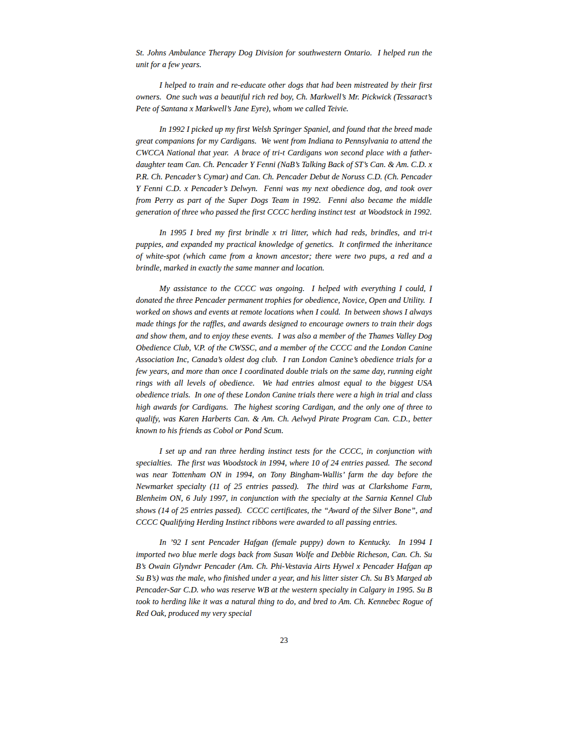St. Johns Ambulance Therapy Dog Division for southwestern Ontario. I helped run the unit for a few years.
I helped to train and re-educate other dogs that had been mistreated by their first owners. One such was a beautiful rich red boy, Ch. Markwell’s Mr. Pickwick (Tessaract’s Pete of Santana x Markwell’s Jane Eyre), whom we called Teivie.
In 1992 I picked up my first Welsh Springer Spaniel, and found that the breed made great companions for my Cardigans. We went from Indiana to Pennsylvania to attend the CWCCA National that year. A brace of tri-t Cardigans won second place with a father-daughter team Can. Ch. Pencader Y Fenni (NaB’s Talking Back of ST’s Can. & Am. C.D. x P.R. Ch. Pencader’s Cymar) and Can. Ch. Pencader Debut de Noruss C.D. (Ch. Pencader Y Fenni C.D. x Pencader’s Delwyn. Fenni was my next obedience dog, and took over from Perry as part of the Super Dogs Team in 1992. Fenni also became the middle generation of three who passed the first CCCC herding instinct test at Woodstock in 1992.
In 1995 I bred my first brindle x tri litter, which had reds, brindles, and tri-t puppies, and expanded my practical knowledge of genetics. It confirmed the inheritance of white-spot (which came from a known ancestor; there were two pups, a red and a brindle, marked in exactly the same manner and location.
My assistance to the CCCC was ongoing. I helped with everything I could, I donated the three Pencader permanent trophies for obedience, Novice, Open and Utility. I worked on shows and events at remote locations when I could. In between shows I always made things for the raffles, and awards designed to encourage owners to train their dogs and show them, and to enjoy these events. I was also a member of the Thames Valley Dog Obedience Club, V.P. of the CWSSC, and a member of the CCCC and the London Canine Association Inc, Canada’s oldest dog club. I ran London Canine’s obedience trials for a few years, and more than once I coordinated double trials on the same day, running eight rings with all levels of obedience. We had entries almost equal to the biggest USA obedience trials. In one of these London Canine trials there were a high in trial and class high awards for Cardigans. The highest scoring Cardigan, and the only one of three to qualify, was Karen Harberts Can. & Am. Ch. Aelwyd Pirate Program Can. C.D., better known to his friends as Cobol or Pond Scum.
I set up and ran three herding instinct tests for the CCCC, in conjunction with specialties. The first was Woodstock in 1994, where 10 of 24 entries passed. The second was near Tottenham ON in 1994, on Tony Bingham-Wallis’ farm the day before the Newmarket specialty (11 of 25 entries passed). The third was at Clarkshome Farm, Blenheim ON, 6 July 1997, in conjunction with the specialty at the Sarnia Kennel Club shows (14 of 25 entries passed). CCCC certificates, the “Award of the Silver Bone”, and CCCC Qualifying Herding Instinct ribbons were awarded to all passing entries.
In ’92 I sent Pencader Hafgan (female puppy) down to Kentucky. In 1994 I imported two blue merle dogs back from Susan Wolfe and Debbie Richeson, Can. Ch. Su B’s Owain Glyndwr Pencader (Am. Ch. Phi-Vestavia Airts Hywel x Pencader Hafgan ap Su B’s) was the male, who finished under a year, and his litter sister Ch. Su B’s Marged ab Pencader-Sar C.D. who was reserve WB at the western specialty in Calgary in 1995. Su B took to herding like it was a natural thing to do, and bred to Am. Ch. Kennebec Rogue of Red Oak, produced my very special
23